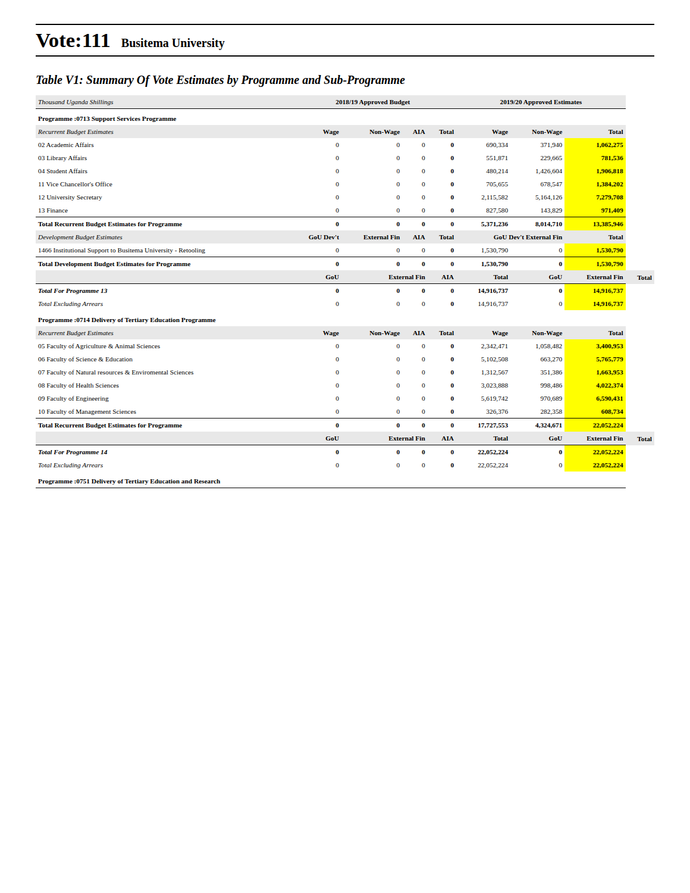Vote:111
Busitema University
Table V1: Summary Of Vote Estimates by Programme and Sub-Programme
| Thousand Uganda Shillings | 2018/19 Approved Budget | 2019/20 Approved Estimates |
| --- | --- | --- |
| Programme :0713 Support Services Programme |
| Recurrent Budget Estimates | Wage | Non-Wage | AIA | Total | Wage | Non-Wage | Total |
| 02 Academic Affairs | 0 | 0 | 0 | 0 | 690,334 | 371,940 | 1,062,275 |
| 03 Library Affairs | 0 | 0 | 0 | 0 | 551,871 | 229,665 | 781,536 |
| 04 Student Affairs | 0 | 0 | 0 | 0 | 480,214 | 1,426,604 | 1,906,818 |
| 11 Vice Chancellor's Office | 0 | 0 | 0 | 0 | 705,655 | 678,547 | 1,384,202 |
| 12 University Secretary | 0 | 0 | 0 | 0 | 2,115,582 | 5,164,126 | 7,279,708 |
| 13 Finance | 0 | 0 | 0 | 0 | 827,580 | 143,829 | 971,409 |
| Total Recurrent Budget Estimates for Programme | 0 | 0 | 0 | 0 | 5,371,236 | 8,014,710 | 13,385,946 |
| Development Budget Estimates | GoU Dev't | External Fin | AIA | Total | GoU Dev't External Fin | Total |
| 1466 Institutional Support to Busitema University - Retooling | 0 | 0 | 0 | 0 | 1,530,790 | 0 | 1,530,790 |
| Total Development Budget Estimates for Programme | 0 | 0 | 0 | 0 | 1,530,790 | 0 | 1,530,790 |
| | GoU | External Fin | AIA | Total | GoU | External Fin | Total |
| Total For Programme 13 | 0 | 0 | 0 | 0 | 14,916,737 | 0 | 14,916,737 |
| Total Excluding Arrears | 0 | 0 | 0 | 0 | 14,916,737 | 0 | 14,916,737 |
| Programme :0714 Delivery of Tertiary Education Programme |
| Recurrent Budget Estimates | Wage | Non-Wage | AIA | Total | Wage | Non-Wage | Total |
| 05 Faculty of Agriculture & Animal Sciences | 0 | 0 | 0 | 0 | 2,342,471 | 1,058,482 | 3,400,953 |
| 06 Faculty of Science & Education | 0 | 0 | 0 | 0 | 5,102,508 | 663,270 | 5,765,779 |
| 07 Faculty of Natural resources & Enviromental Sciences | 0 | 0 | 0 | 0 | 1,312,567 | 351,386 | 1,663,953 |
| 08 Faculty of Health Sciences | 0 | 0 | 0 | 0 | 3,023,888 | 998,486 | 4,022,374 |
| 09 Faculty of Engineering | 0 | 0 | 0 | 0 | 5,619,742 | 970,689 | 6,590,431 |
| 10 Faculty of Management Sciences | 0 | 0 | 0 | 0 | 326,376 | 282,358 | 608,734 |
| Total Recurrent Budget Estimates for Programme | 0 | 0 | 0 | 0 | 17,727,553 | 4,324,671 | 22,052,224 |
| | GoU | External Fin | AIA | Total | GoU | External Fin | Total |
| Total For Programme 14 | 0 | 0 | 0 | 0 | 22,052,224 | 0 | 22,052,224 |
| Total Excluding Arrears | 0 | 0 | 0 | 0 | 22,052,224 | 0 | 22,052,224 |
| Programme :0751 Delivery of Tertiary Education and Research |